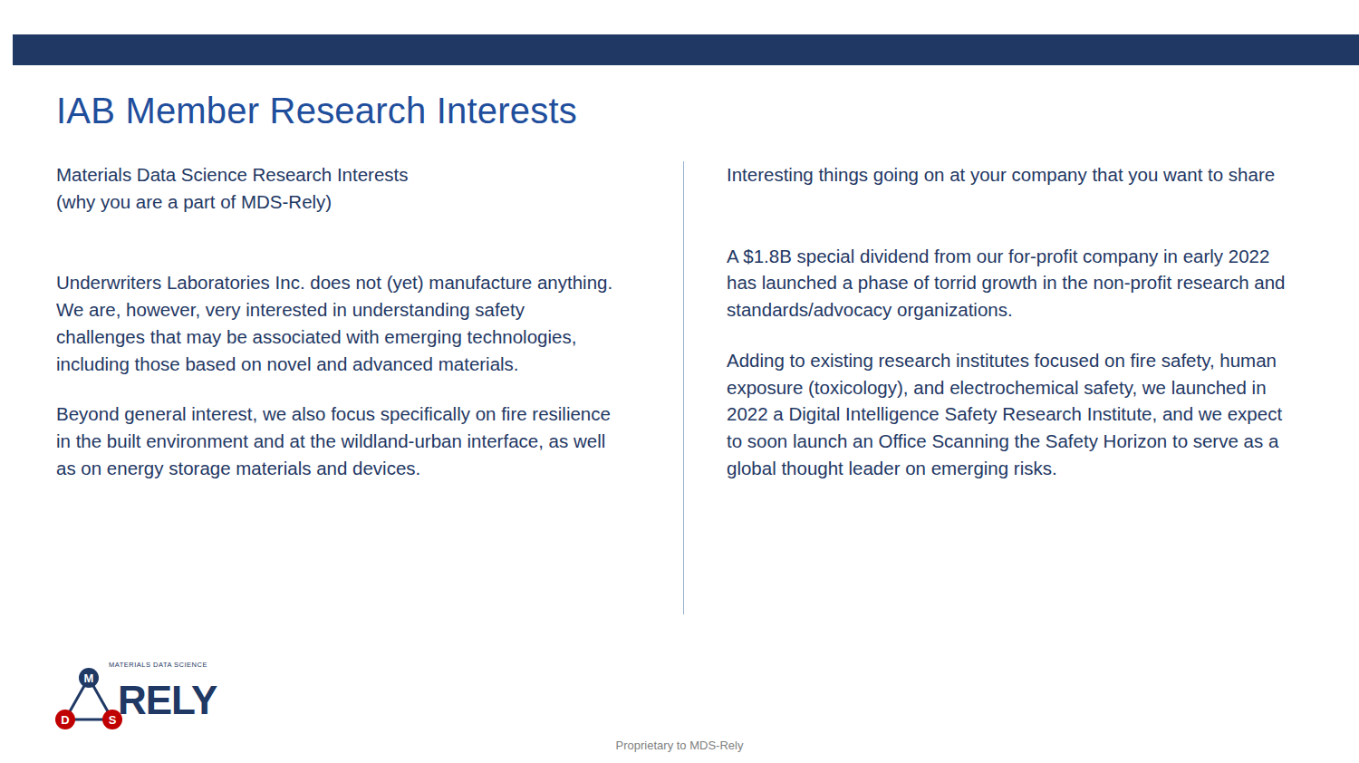IAB Member Research Interests
Materials Data Science Research Interests
(why you are a part of MDS-Rely)
Underwriters Laboratories Inc. does not (yet) manufacture anything. We are, however, very interested in understanding safety challenges that may be associated with emerging technologies, including those based on novel and advanced materials.
Beyond general interest, we also focus specifically on fire resilience in the built environment and at the wildland-urban interface, as well as on energy storage materials and devices.
Interesting things going on at your company that you want to share
A $1.8B special dividend from our for-profit company in early 2022 has launched a phase of torrid growth in the non-profit research and standards/advocacy organizations.
Adding to existing research institutes focused on fire safety, human exposure (toxicology), and electrochemical safety, we launched in 2022 a Digital Intelligence Safety Research Institute, and we expect to soon launch an Office Scanning the Safety Horizon to serve as a global thought leader on emerging risks.
MATERIALS DATA SCIENCE M D S RELY
Proprietary to MDS-Rely